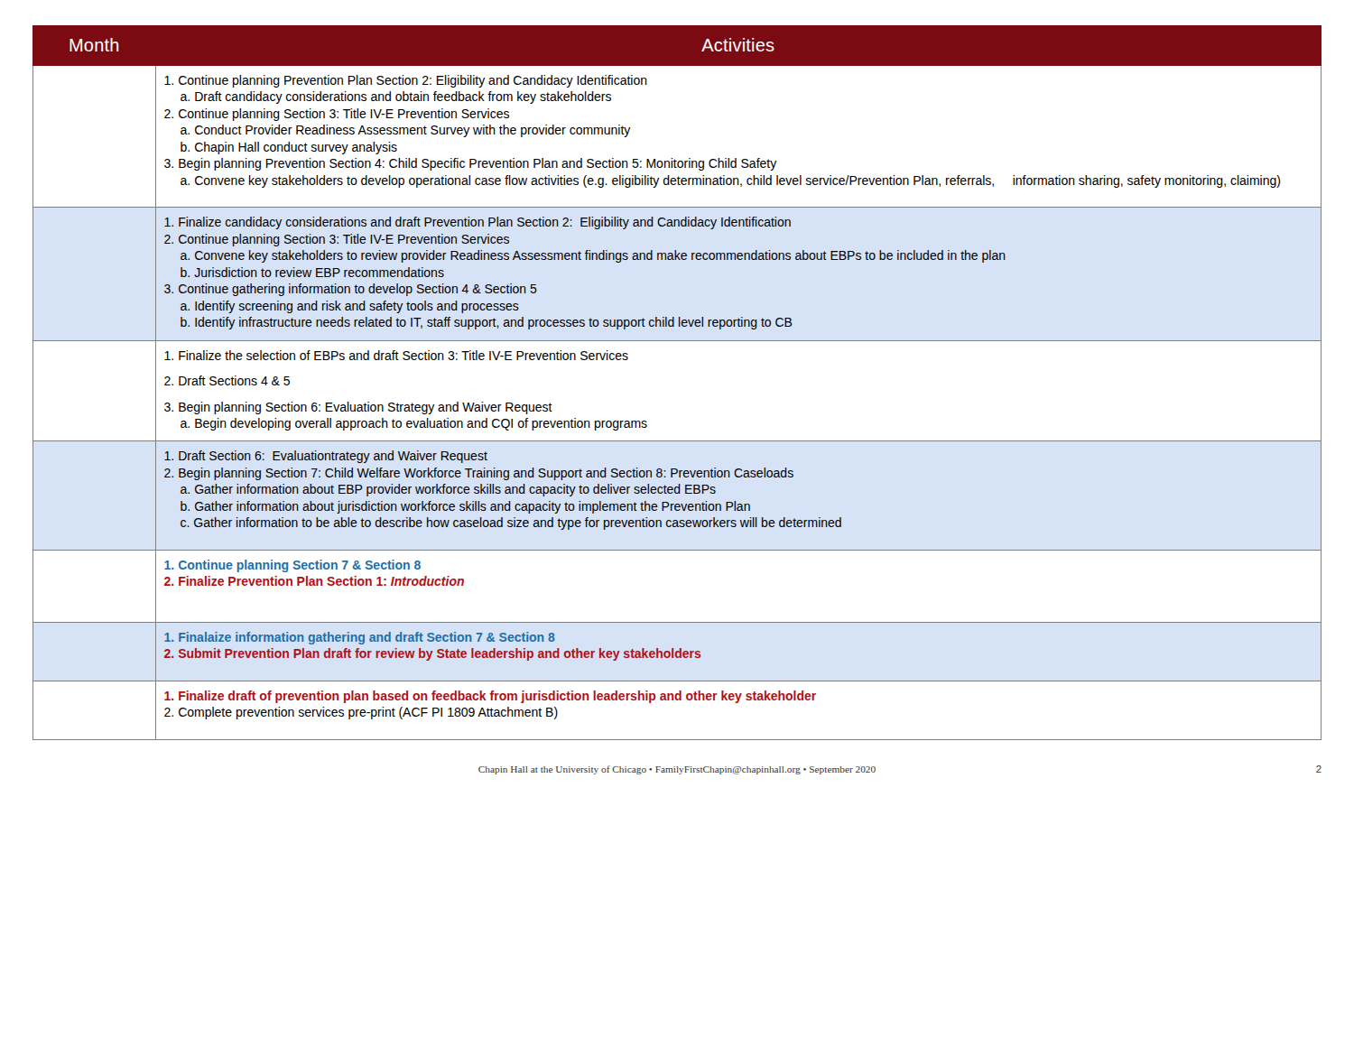| Month | Activities |
| --- | --- |
| | 1. Continue planning Prevention Plan Section 2: Eligibility and Candidacy Identification a. Draft candidacy considerations and obtain feedback from key stakeholders 2. Continue planning Section 3: Title IV-E Prevention Services a. Conduct Provider Readiness Assessment Survey with the provider community b. Chapin Hall conduct survey analysis 3. Begin planning Prevention Section 4: Child Specific Prevention Plan and Section 5: Monitoring Child Safety a. Convene key stakeholders to develop operational case flow activities (e.g. eligibility determination, child level service/Prevention Plan, referrals, information sharing, safety monitoring, claiming) |
| | 1. Finalize candidacy considerations and draft Prevention Plan Section 2: Eligibility and Candidacy Identification 2. Continue planning Section 3: Title IV-E Prevention Services a. Convene key stakeholders to review provider Readiness Assessment findings and make recommendations about EBPs to be included in the plan b. Jurisdiction to review EBP recommendations 3. Continue gathering information to develop Section 4 & Section 5 a. Identify screening and risk and safety tools and processes b. Identify infrastructure needs related to IT, staff support, and processes to support child level reporting to CB |
| | 1. Finalize the selection of EBPs and draft Section 3: Title IV-E Prevention Services 2. Draft Sections 4 & 5 3. Begin planning Section 6: Evaluation Strategy and Waiver Request a. Begin developing overall approach to evaluation and CQI of prevention programs |
| | 1. Draft Section 6: Evaluationtrategy and Waiver Request 2. Begin planning Section 7: Child Welfare Workforce Training and Support and Section 8: Prevention Caseloads a. Gather information about EBP provider workforce skills and capacity to deliver selected EBPs b. Gather information about jurisdiction workforce skills and capacity to implement the Prevention Plan c. Gather information to be able to describe how caseload size and type for prevention caseworkers will be determined |
| | 1. Continue planning Section 7 & Section 8 2. Finalize Prevention Plan Section 1: Introduction |
| | 1. Finalaize information gathering and draft Section 7 & Section 8 2. Submit Prevention Plan draft for review by State leadership and other key stakeholders |
| | 1. Finalize draft of prevention plan based on feedback from jurisdiction leadership and other key stakeholder 2. Complete prevention services pre-print (ACF PI 1809 Attachment B) |
Chapin Hall at the University of Chicago • FamilyFirstChapin@chapinhall.org • September 2020 2